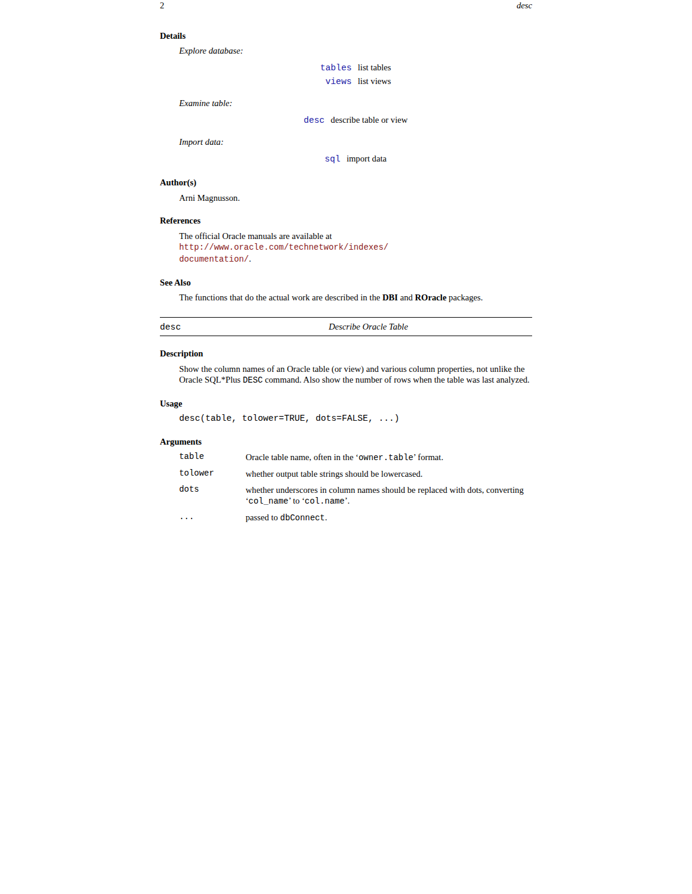2 desc
Details
Explore database:
| tables | list tables |
| views | list views |
Examine table:
| desc | describe table or view |
Import data:
| sql | import data |
Author(s)
Arni Magnusson.
References
The official Oracle manuals are available at http://www.oracle.com/technetwork/indexes/
documentation/.
See Also
The functions that do the actual work are described in the DBI and ROracle packages.
desc Describe Oracle Table
Description
Show the column names of an Oracle table (or view) and various column properties, not unlike the Oracle SQL*Plus DESC command. Also show the number of rows when the table was last analyzed.
Usage
desc(table, tolower=TRUE, dots=FALSE, ...)
Arguments
table
Oracle table name, often in the ‘owner.table’ format.
tolower
whether output table strings should be lowercased.
dots
whether underscores in column names should be replaced with dots, converting ‘col_name’ to ‘col.name’.
...
passed to dbConnect.